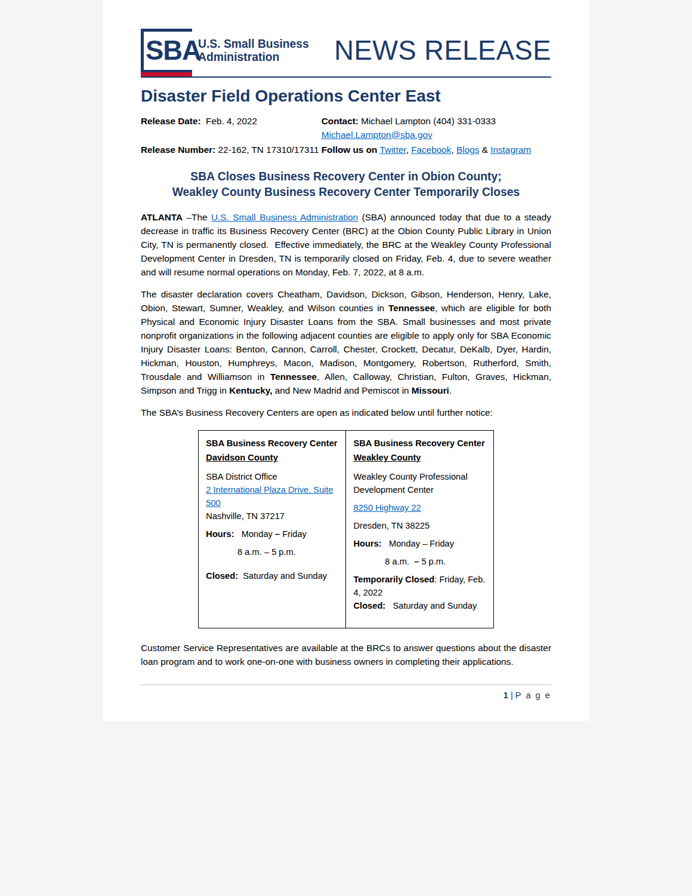SBA
U.S. Small Business
Administration
NEWS RELEASE
Disaster Field Operations Center East
| Release Date: Feb. 4, 2022 | Contact: Michael Lampton (404) 331-0333 Michael.Lampton@sba.gov |
| Release Number: 22-162, TN 17310/17311 | Follow us on Twitter , Facebook , Blogs & Instagram |
SBA Closes Business Recovery Center in Obion County; Weakley County Business Recovery Center Temporarily Closes
ATLANTA –The U.S. Small Business Administration (SBA) announced today that due to a steady decrease in traffic its Business Recovery Center (BRC) at the Obion County Public Library in Union City, TN is permanently closed. Effective immediately, the BRC at the Weakley County Professional Development Center in Dresden, TN is temporarily closed on Friday, Feb. 4, due to severe weather and will resume normal operations on Monday, Feb. 7, 2022, at 8 a.m.
The disaster declaration covers Cheatham, Davidson, Dickson, Gibson, Henderson, Henry, Lake, Obion, Stewart, Sumner, Weakley, and Wilson counties in Tennessee, which are eligible for both Physical and Economic Injury Disaster Loans from the SBA. Small businesses and most private nonprofit organizations in the following adjacent counties are eligible to apply only for SBA Economic Injury Disaster Loans: Benton, Cannon, Carroll, Chester, Crockett, Decatur, DeKalb, Dyer, Hardin, Hickman, Houston, Humphreys, Macon, Madison, Montgomery, Robertson, Rutherford, Smith, Trousdale and Williamson in Tennessee, Allen, Calloway, Christian, Fulton, Graves, Hickman, Simpson and Trigg in Kentucky, and New Madrid and Pemiscot in Missouri.
The SBA’s Business Recovery Centers are open as indicated below until further notice:
| SBA Business Recovery Center Davidson County SBA District Office 2 International Plaza Drive, Suite 500 Nashville, TN 37217 Hours: Monday – Friday 8 a.m. – 5 p.m. Closed: Saturday and Sunday | SBA Business Recovery Center Weakley County Weakley County Professional Development Center 8250 Highway 22 Dresden, TN 38225 Hours: Monday – Friday 8 a.m. – 5 p.m. Temporarily Closed : Friday, Feb. 4, 2022 Closed: Saturday and Sunday |
Customer Service Representatives are available at the BRCs to answer questions about the disaster loan program and to work one-on-one with business owners in completing their applications.
1 | P a g e